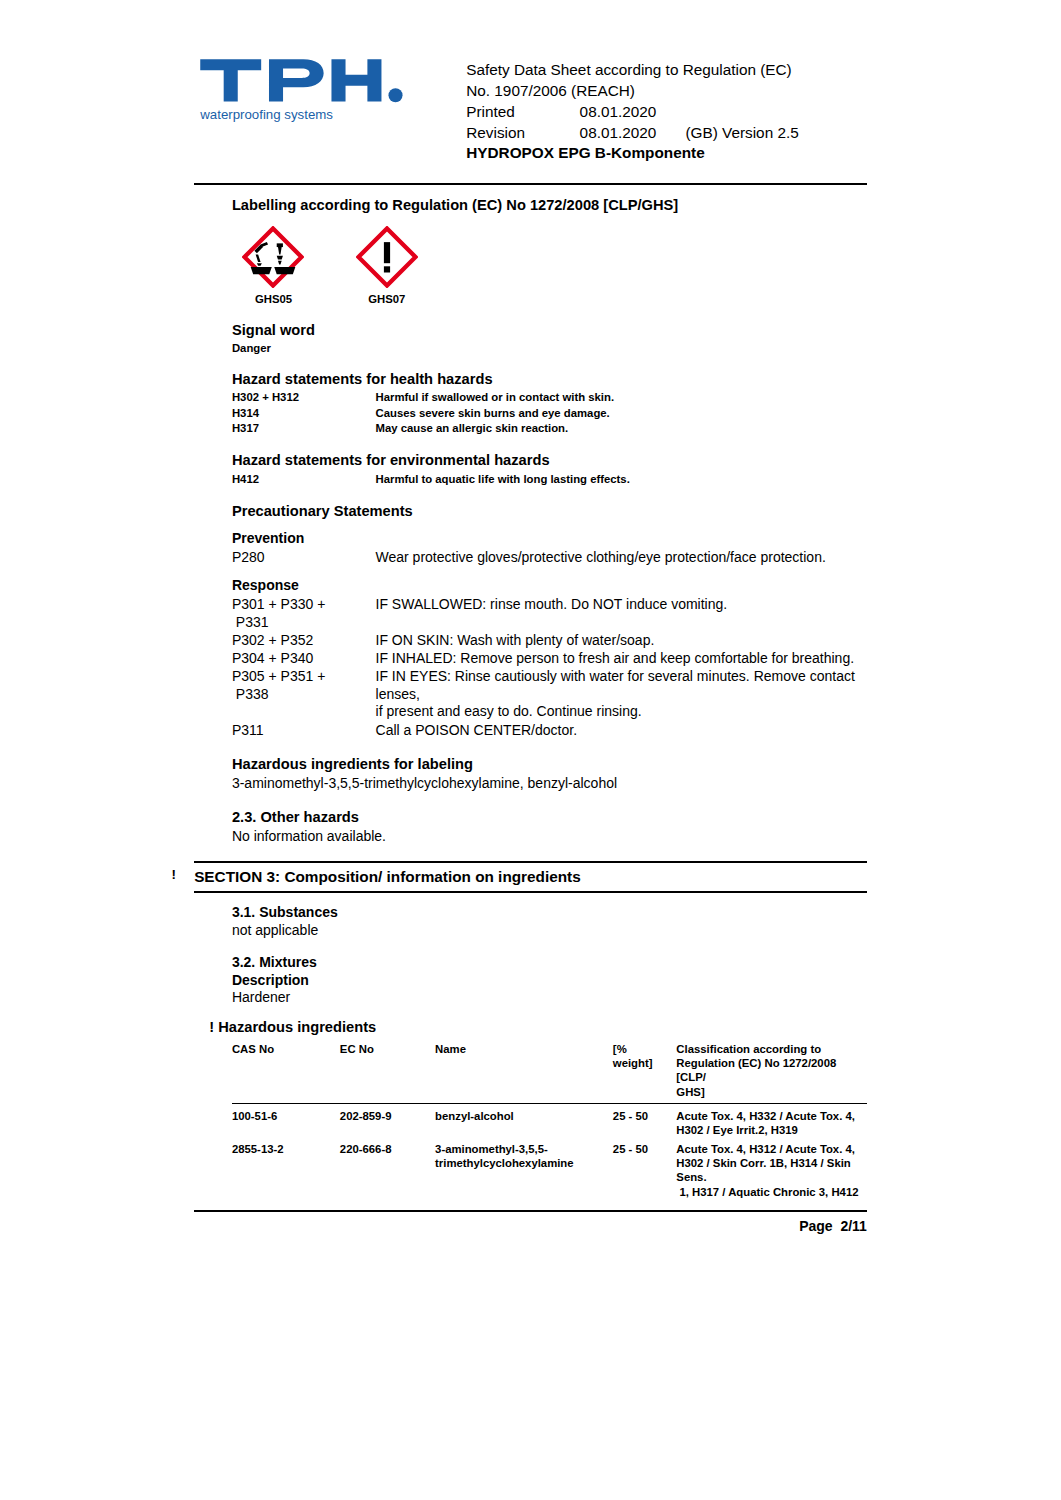waterproofing systems
Safety Data Sheet according to Regulation (EC)
No. 1907/2006 (REACH)
Printed 08.01.2020
Revision 08.01.2020(GB) Version 2.5
HYDROPOX EPG B-Komponente
Labelling according to Regulation (EC) No 1272/2008 [CLP/GHS]
GHS05
GHS07
Signal word
Danger
Hazard statements for health hazards
| H302 + H312 | Harmful if swallowed or in contact with skin. |
| H314 | Causes severe skin burns and eye damage. |
| H317 | May cause an allergic skin reaction. |
Hazard statements for environmental hazards
| H412 | Harmful to aquatic life with long lasting effects. |
Precautionary Statements
Prevention
| P280 | Wear protective gloves/protective clothing/eye protection/face protection. |
Response
| P301 + P330 + P331 | IF SWALLOWED: rinse mouth. Do NOT induce vomiting. |
| P302 + P352 | IF ON SKIN: Wash with plenty of water/soap. |
| P304 + P340 | IF INHALED: Remove person to fresh air and keep comfortable for breathing. |
| P305 + P351 + P338 | IF IN EYES: Rinse cautiously with water for several minutes. Remove contact lenses, if present and easy to do. Continue rinsing. |
| P311 | Call a POISON CENTER/doctor. |
Hazardous ingredients for labeling
3-aminomethyl-3,5,5-trimethylcyclohexylamine, benzyl-alcohol
2.3. Other hazards
No information available.
!
SECTION 3: Composition/ information on ingredients
3.1. Substances
not applicable
3.2. Mixtures
Description
Hardener
! Hazardous ingredients
| CAS No | EC No | Name | [% weight] | Classification according to Regulation (EC) No 1272/2008 [CLP/ GHS] |
| --- | --- | --- | --- | --- |
| 100-51-6 | 202-859-9 | benzyl-alcohol | 25 - 50 | Acute Tox. 4, H332 / Acute Tox. 4, H302 / Eye Irrit.2, H319 |
| 2855-13-2 | 220-666-8 | 3-aminomethyl-3,5,5- trimethylcyclohexylamine | 25 - 50 | Acute Tox. 4, H312 / Acute Tox. 4, H302 / Skin Corr. 1B, H314 / Skin Sens. 1, H317 / Aquatic Chronic 3, H412 |
Page 2/11